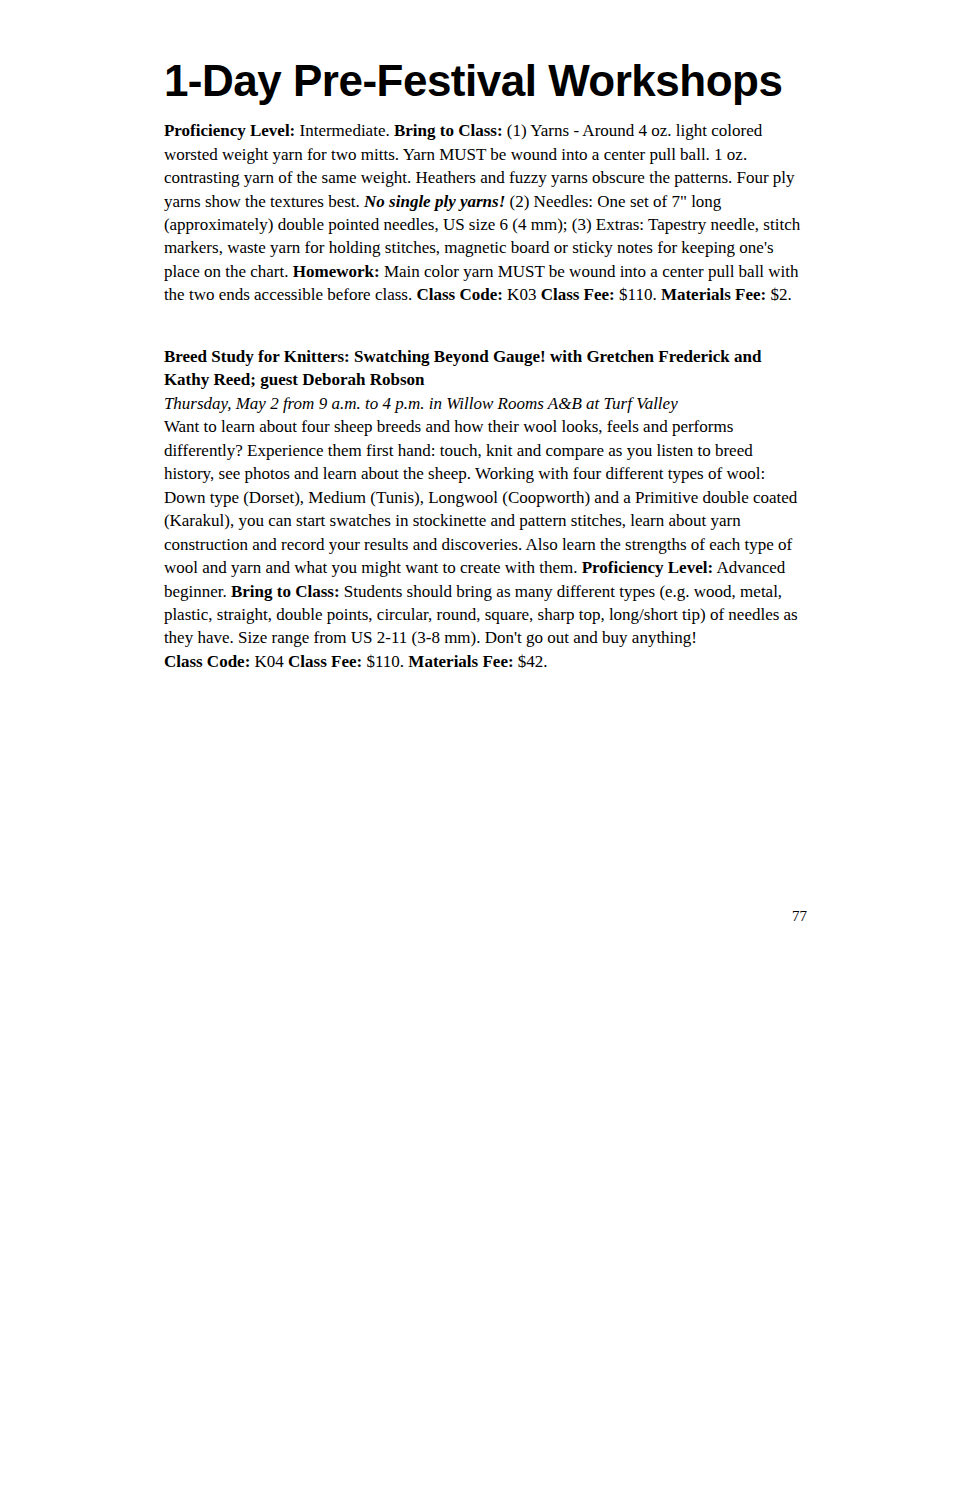1-Day Pre-Festival Workshops
Proficiency Level: Intermediate. Bring to Class: (1) Yarns - Around 4 oz. light colored worsted weight yarn for two mitts. Yarn MUST be wound into a center pull ball. 1 oz. contrasting yarn of the same weight. Heathers and fuzzy yarns obscure the patterns. Four ply yarns show the textures best. No single ply yarns! (2) Needles: One set of 7" long (approximately) double pointed needles, US size 6 (4 mm); (3) Extras: Tapestry needle, stitch markers, waste yarn for holding stitches, magnetic board or sticky notes for keeping one's place on the chart. Homework: Main color yarn MUST be wound into a center pull ball with the two ends accessible before class. Class Code: K03 Class Fee: $110. Materials Fee: $2.
Breed Study for Knitters: Swatching Beyond Gauge! with Gretchen Frederick and Kathy Reed; guest Deborah Robson
Thursday, May 2 from 9 a.m. to 4 p.m. in Willow Rooms A&B at Turf Valley
Want to learn about four sheep breeds and how their wool looks, feels and performs differently? Experience them first hand: touch, knit and compare as you listen to breed history, see photos and learn about the sheep. Working with four different types of wool: Down type (Dorset), Medium (Tunis), Longwool (Coopworth) and a Primitive double coated (Karakul), you can start swatches in stockinette and pattern stitches, learn about yarn construction and record your results and discoveries. Also learn the strengths of each type of wool and yarn and what you might want to create with them. Proficiency Level: Advanced beginner. Bring to Class: Students should bring as many different types (e.g. wood, metal, plastic, straight, double points, circular, round, square, sharp top, long/short tip) of needles as they have. Size range from US 2-11 (3-8 mm). Don't go out and buy anything!
Class Code: K04 Class Fee: $110. Materials Fee: $42.
77